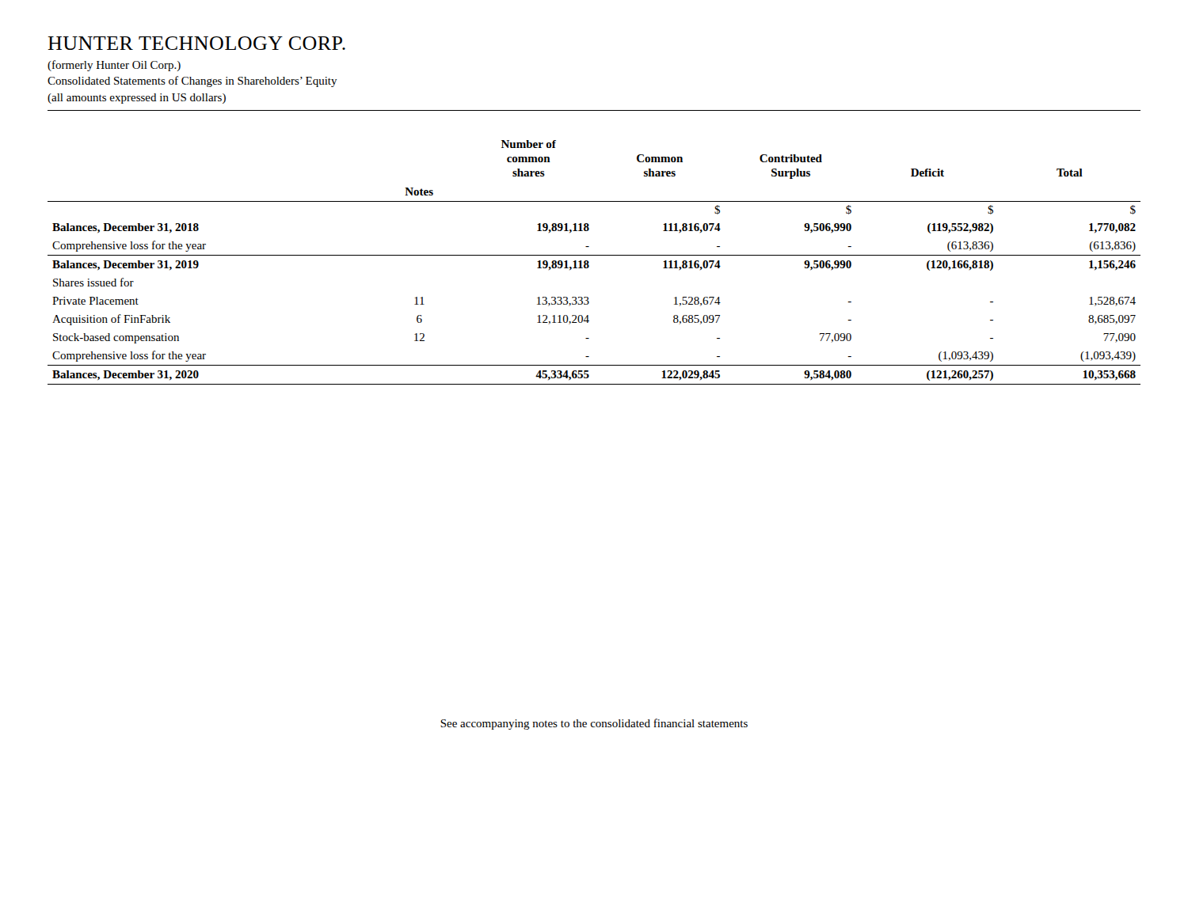HUNTER TECHNOLOGY CORP.
(formerly Hunter Oil Corp.)
Consolidated Statements of Changes in Shareholders’ Equity
(all amounts expressed in US dollars)
| | | Number of common shares | Common shares | Contributed Surplus | Deficit | Total |
| --- | --- | --- | --- | --- | --- | --- |
| | Notes | | | | | |
| | | | $ | $ | $ | $ |
| Balances, December 31, 2018 | | 19,891,118 | 111,816,074 | 9,506,990 | (119,552,982) | 1,770,082 |
| Comprehensive loss for the year | | - | - | - | (613,836) | (613,836) |
| Balances, December 31, 2019 | | 19,891,118 | 111,816,074 | 9,506,990 | (120,166,818) | 1,156,246 |
| Shares issued for | | | | | | |
| Private Placement | 11 | 13,333,333 | 1,528,674 | - | - | 1,528,674 |
| Acquisition of FinFabrik | 6 | 12,110,204 | 8,685,097 | - | - | 8,685,097 |
| Stock-based compensation | 12 | - | - | 77,090 | - | 77,090 |
| Comprehensive loss for the year | | - | - | - | (1,093,439) | (1,093,439) |
| Balances, December 31, 2020 | | 45,334,655 | 122,029,845 | 9,584,080 | (121,260,257) | 10,353,668 |
See accompanying notes to the consolidated financial statements